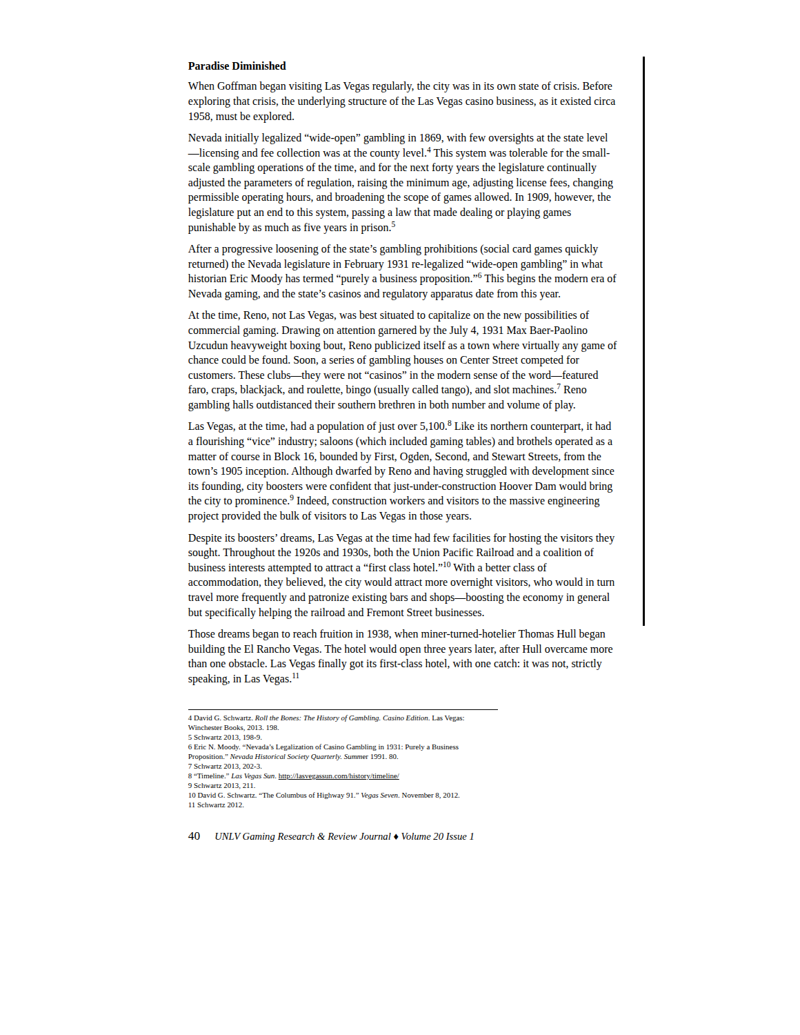Paradise Diminished
When Goffman began visiting Las Vegas regularly, the city was in its own state of crisis. Before exploring that crisis, the underlying structure of the Las Vegas casino business, as it existed circa 1958, must be explored.
Nevada initially legalized “wide-open” gambling in 1869, with few oversights at the state level—licensing and fee collection was at the county level.4 This system was tolerable for the small-scale gambling operations of the time, and for the next forty years the legislature continually adjusted the parameters of regulation, raising the minimum age, adjusting license fees, changing permissible operating hours, and broadening the scope of games allowed. In 1909, however, the legislature put an end to this system, passing a law that made dealing or playing games punishable by as much as five years in prison.5
After a progressive loosening of the state’s gambling prohibitions (social card games quickly returned) the Nevada legislature in February 1931 re-legalized “wide-open gambling” in what historian Eric Moody has termed “purely a business proposition.”6 This begins the modern era of Nevada gaming, and the state’s casinos and regulatory apparatus date from this year.
At the time, Reno, not Las Vegas, was best situated to capitalize on the new possibilities of commercial gaming. Drawing on attention garnered by the July 4, 1931 Max Baer-Paolino Uzcudun heavyweight boxing bout, Reno publicized itself as a town where virtually any game of chance could be found. Soon, a series of gambling houses on Center Street competed for customers. These clubs—they were not “casinos” in the modern sense of the word—featured faro, craps, blackjack, and roulette, bingo (usually called tango), and slot machines.7 Reno gambling halls outdistanced their southern brethren in both number and volume of play.
Las Vegas, at the time, had a population of just over 5,100.8 Like its northern counterpart, it had a flourishing “vice” industry; saloons (which included gaming tables) and brothels operated as a matter of course in Block 16, bounded by First, Ogden, Second, and Stewart Streets, from the town’s 1905 inception. Although dwarfed by Reno and having struggled with development since its founding, city boosters were confident that just-under-construction Hoover Dam would bring the city to prominence.9 Indeed, construction workers and visitors to the massive engineering project provided the bulk of visitors to Las Vegas in those years.
Despite its boosters’ dreams, Las Vegas at the time had few facilities for hosting the visitors they sought. Throughout the 1920s and 1930s, both the Union Pacific Railroad and a coalition of business interests attempted to attract a “first class hotel.”10 With a better class of accommodation, they believed, the city would attract more overnight visitors, who would in turn travel more frequently and patronize existing bars and shops—boosting the economy in general but specifically helping the railroad and Fremont Street businesses.
Those dreams began to reach fruition in 1938, when miner-turned-hotelier Thomas Hull began building the El Rancho Vegas. The hotel would open three years later, after Hull overcame more than one obstacle. Las Vegas finally got its first-class hotel, with one catch: it was not, strictly speaking, in Las Vegas.11
4 David G. Schwartz. Roll the Bones: The History of Gambling. Casino Edition. Las Vegas: Winchester Books, 2013. 198.
5 Schwartz 2013, 198-9.
6 Eric N. Moody. “Nevada’s Legalization of Casino Gambling in 1931: Purely a Business Proposition.” Nevada Historical Society Quarterly. Summer 1991. 80.
7 Schwartz 2013, 202-3.
8 “Timeline.” Las Vegas Sun. http://lasvegassun.com/history/timeline/
9 Schwartz 2013, 211.
10 David G. Schwartz. “The Columbus of Highway 91.” Vegas Seven. November 8, 2012.
11 Schwartz 2012.
40 UNLV Gaming Research & Review Journal ♦ Volume 20 Issue 1